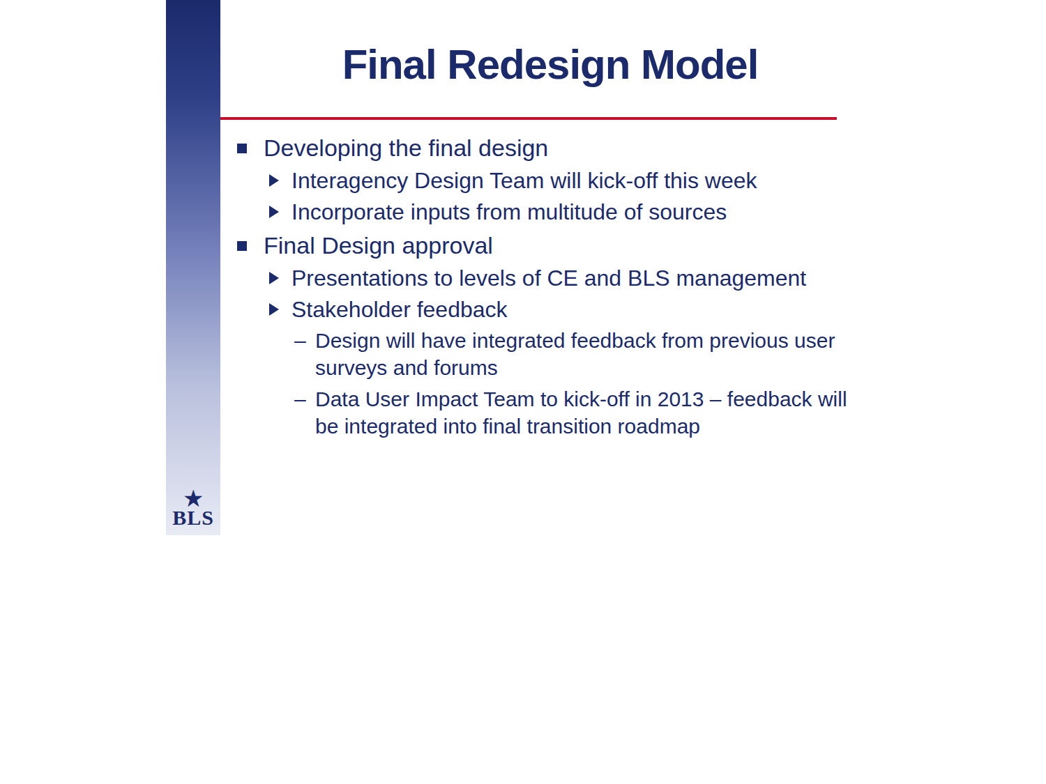★ BLS
Final Redesign Model
Developing the final design
Interagency Design Team will kick-off this week
Incorporate inputs from multitude of sources
Final Design approval
Presentations to levels of CE and BLS management
Stakeholder feedback
Design will have integrated feedback from previous user surveys and forums
Data User Impact Team to kick-off in 2013 – feedback will be integrated into final transition roadmap